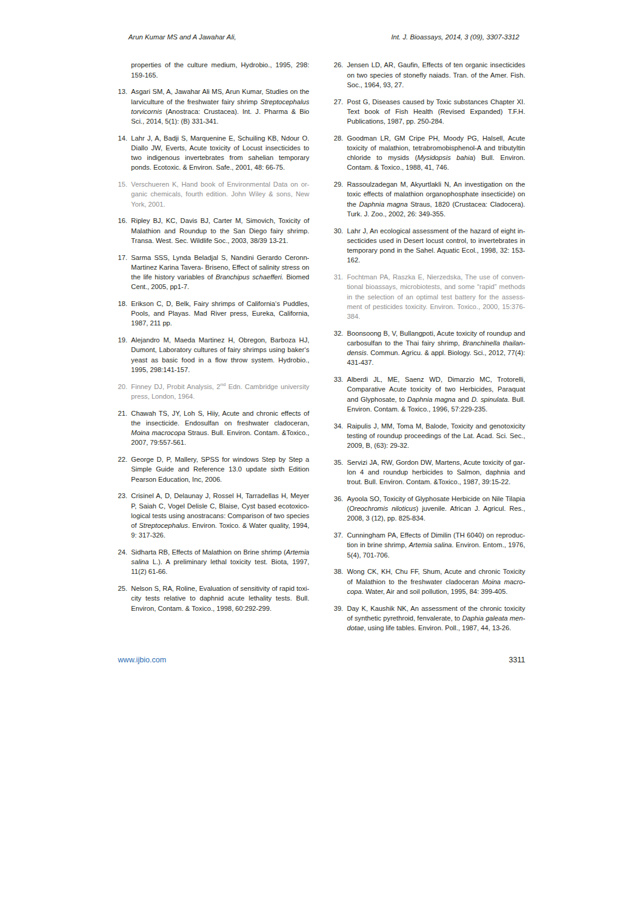Arun Kumar MS and A Jawahar Ali,
Int. J. Bioassays, 2014, 3 (09), 3307-3312
properties of the culture medium, Hydrobio., 1995, 298: 159-165.
13. Asgari SM, A, Jawahar Ali MS, Arun Kumar, Studies on the larviculture of the freshwater fairy shrimp Streptocephalus torvicornis (Anostraca: Crustacea). Int. J. Pharma & Bio Sci., 2014, 5(1): (B) 331-341.
14. Lahr J, A, Badji S, Marquenine E, Schuiling KB, Ndour O. Diallo JW, Everts, Acute toxicity of Locust insecticides to two indigenous invertebrates from sahelian temporary ponds. Ecotoxic. & Environ. Safe., 2001, 48: 66-75.
15. Verschueren K, Hand book of Environmental Data on organic chemicals, fourth edition. John Wiley & sons, New York, 2001.
16. Ripley BJ, KC, Davis BJ, Carter M, Simovich, Toxicity of Malathion and Roundup to the San Diego fairy shrimp. Transa. West. Sec. Wildlife Soc., 2003, 38/39 13-21.
17. Sarma SSS, Lynda Beladjal S, Nandini Gerardo Ceronn-Martinez Karina Tavera- Briseno, Effect of salinity stress on the life history variables of Branchipus schaefferi. Biomed Cent., 2005, pp1-7.
18. Erikson C, D, Belk, Fairy shrimps of California‘s Puddles, Pools, and Playas. Mad River press, Eureka, California, 1987, 211 pp.
19. Alejandro M, Maeda Martinez H, Obregon, Barboza HJ, Dumont, Laboratory cultures of fairy shrimps using baker‘s yeast as basic food in a flow throw system. Hydrobio., 1995, 298:141-157.
20. Finney DJ, Probit Analysis, 2nd Edn. Cambridge university press, London, 1964.
21. Chawah TS, JY, Loh S, Hiiy, Acute and chronic effects of the insecticide. Endosulfan on freshwater cladoceran, Moina macrocopa Straus. Bull. Environ. Contam. &Toxico., 2007, 79:557-561.
22. George D, P, Mallery, SPSS for windows Step by Step a Simple Guide and Reference 13.0 update sixth Edition Pearson Education, Inc, 2006.
23. Crisinel A, D, Delaunay J, Rossel H, Tarradellas H, Meyer P, Saiah C, Vogel Delisle C, Blaise, Cyst based ecotoxicological tests using anostracans: Comparison of two species of Streptocephalus. Environ. Toxico. & Water quality, 1994, 9: 317-326.
24. Sidharta RB, Effects of Malathion on Brine shrimp (Artemia salina L.). A preliminary lethal toxicity test. Biota, 1997, 11(2) 61-66.
25. Nelson S, RA, Roline, Evaluation of sensitivity of rapid toxicity tests relative to daphnid acute lethality tests. Bull. Environ, Contam. & Toxico., 1998, 60:292-299.
26. Jensen LD, AR, Gaufin, Effects of ten organic insecticides on two species of stonefly naiads. Tran. of the Amer. Fish. Soc., 1964, 93, 27.
27. Post G, Diseases caused by Toxic substances Chapter XI. Text book of Fish Health (Revised Expanded) T.F.H. Publications, 1987, pp. 250-284.
28. Goodman LR, GM Cripe PH, Moody PG, Halsell, Acute toxicity of malathion, tetrabromobisphenol-A and tributyltin chloride to mysids (Mysidopsis bahia) Bull. Environ. Contam. & Toxico., 1988, 41, 746.
29. Rassoulzadegan M, Akyurtlakli N, An investigation on the toxic effects of malathion organophosphate insecticide) on the Daphnia magna Straus, 1820 (Crustacea: Cladocera). Turk. J. Zoo., 2002, 26: 349-355.
30. Lahr J, An ecological assessment of the hazard of eight insecticides used in Desert locust control, to invertebrates in temporary pond in the Sahel. Aquatic Ecol., 1998, 32: 153-162.
31. Fochtman PA, Raszka E, Nierzedska, The use of conventional bioassays, microbiotests, and some “rapid” methods in the selection of an optimal test battery for the assessment of pesticides toxicity. Environ. Toxico., 2000, 15:376-384.
32. Boonsoong B, V, Bullangpoti, Acute toxicity of roundup and carbosulfan to the Thai fairy shrimp, Branchinella thailandensis. Commun. Agricu. & appl. Biology. Sci., 2012, 77(4): 431-437.
33. Alberdi JL, ME, Saenz WD, Dimarzio MC, Trotorelli, Comparative Acute toxicity of two Herbicides, Paraquat and Glyphosate, to Daphnia magna and D. spinulata. Bull. Environ. Contam. & Toxico., 1996, 57:229-235.
34. Raipulis J, MM, Toma M, Balode, Toxicity and genotoxicity testing of roundup proceedings of the Lat. Acad. Sci. Sec., 2009, B, (63): 29-32.
35. Servizi JA, RW, Gordon DW, Martens, Acute toxicity of garlon 4 and roundup herbicides to Salmon, daphnia and trout. Bull. Environ. Contam. &Toxico., 1987, 39:15-22.
36. Ayoola SO, Toxicity of Glyphosate Herbicide on Nile Tilapia (Oreochromis niloticus) juvenile. African J. Agricul. Res., 2008, 3 (12), pp. 825-834.
37. Cunningham PA, Effects of Dimilin (TH 6040) on reproduction in brine shrimp, Artemia salina. Environ. Entom., 1976, 5(4), 701-706.
38. Wong CK, KH, Chu FF, Shum, Acute and chronic Toxicity of Malathion to the freshwater cladoceran Moina macrocopa. Water, Air and soil pollution, 1995, 84: 399-405.
39. Day K, Kaushik NK, An assessment of the chronic toxicity of synthetic pyrethroid, fenvalerate, to Daphia galeata mendotae, using life tables. Environ. Poll., 1987, 44, 13-26.
www.ijbio.com
3311